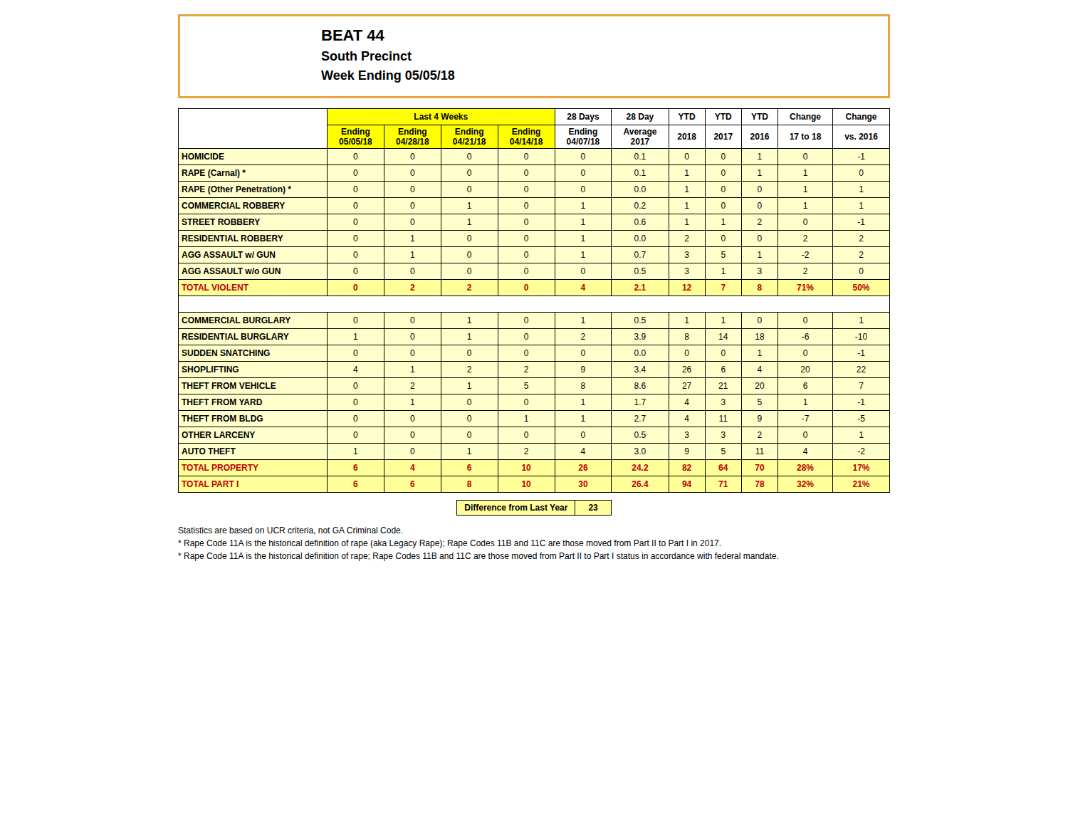BEAT 44
South Precinct
Week Ending 05/05/18
| | Last 4 Weeks | 28 Days | 28 Day | YTD | YTD | YTD | Change | Change |
| --- | --- | --- | --- | --- | --- | --- | --- | --- |
| Ending 05/05/18 | Ending 04/28/18 | Ending 04/21/18 | Ending 04/14/18 | Ending 04/07/18 | Average 2017 | 2018 | 2017 | 2016 | 17 to 18 | vs. 2016 |
| HOMICIDE | 0 | 0 | 0 | 0 | 0 | 0.1 | 0 | 0 | 1 | 0 | -1 |
| RAPE (Carnal) * | 0 | 0 | 0 | 0 | 0 | 0.1 | 1 | 0 | 1 | 1 | 0 |
| RAPE (Other Penetration) * | 0 | 0 | 0 | 0 | 0 | 0.0 | 1 | 0 | 0 | 1 | 1 |
| COMMERCIAL ROBBERY | 0 | 0 | 1 | 0 | 1 | 0.2 | 1 | 0 | 0 | 1 | 1 |
| STREET ROBBERY | 0 | 0 | 1 | 0 | 1 | 0.6 | 1 | 1 | 2 | 0 | -1 |
| RESIDENTIAL ROBBERY | 0 | 1 | 0 | 0 | 1 | 0.0 | 2 | 0 | 0 | 2 | 2 |
| AGG ASSAULT w/ GUN | 0 | 1 | 0 | 0 | 1 | 0.7 | 3 | 5 | 1 | -2 | 2 |
| AGG ASSAULT w/o GUN | 0 | 0 | 0 | 0 | 0 | 0.5 | 3 | 1 | 3 | 2 | 0 |
| TOTAL VIOLENT | 0 | 2 | 2 | 0 | 4 | 2.1 | 12 | 7 | 8 | 71% | 50% |
| COMMERCIAL BURGLARY | 0 | 0 | 1 | 0 | 1 | 0.5 | 1 | 1 | 0 | 0 | 1 |
| RESIDENTIAL BURGLARY | 1 | 0 | 1 | 0 | 2 | 3.9 | 8 | 14 | 18 | -6 | -10 |
| SUDDEN SNATCHING | 0 | 0 | 0 | 0 | 0 | 0.0 | 0 | 0 | 1 | 0 | -1 |
| SHOPLIFTING | 4 | 1 | 2 | 2 | 9 | 3.4 | 26 | 6 | 4 | 20 | 22 |
| THEFT FROM VEHICLE | 0 | 2 | 1 | 5 | 8 | 8.6 | 27 | 21 | 20 | 6 | 7 |
| THEFT FROM YARD | 0 | 1 | 0 | 0 | 1 | 1.7 | 4 | 3 | 5 | 1 | -1 |
| THEFT FROM BLDG | 0 | 0 | 0 | 1 | 1 | 2.7 | 4 | 11 | 9 | -7 | -5 |
| OTHER LARCENY | 0 | 0 | 0 | 0 | 0 | 0.5 | 3 | 3 | 2 | 0 | 1 |
| AUTO THEFT | 1 | 0 | 1 | 2 | 4 | 3.0 | 9 | 5 | 11 | 4 | -2 |
| TOTAL PROPERTY | 6 | 4 | 6 | 10 | 26 | 24.2 | 82 | 64 | 70 | 28% | 17% |
| TOTAL PART I | 6 | 6 | 8 | 10 | 30 | 26.4 | 94 | 71 | 78 | 32% | 21% |
Difference from Last Year 23
Statistics are based on UCR criteria, not GA Criminal Code.
* Rape Code 11A is the historical definition of rape (aka Legacy Rape); Rape Codes 11B and 11C are those moved from Part II to Part I in 2017.
* Rape Code 11A is the historical definition of rape; Rape Codes 11B and 11C are those moved from Part II to Part I status in accordance with federal mandate.